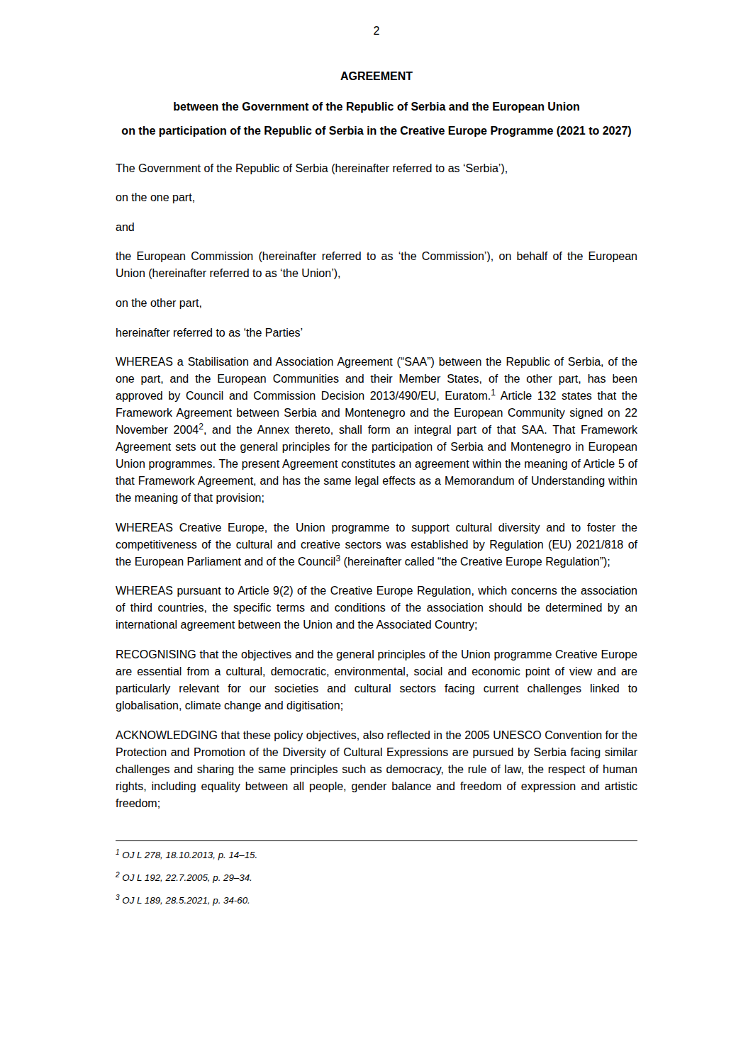2
AGREEMENT
between the Government of the Republic of Serbia and the European Union
on the participation of the Republic of Serbia in the Creative Europe Programme (2021 to 2027)
The Government of the Republic of Serbia (hereinafter referred to as ‘Serbia’),
on the one part,
and
the European Commission (hereinafter referred to as ‘the Commission’), on behalf of the European Union (hereinafter referred to as ‘the Union’),
on the other part,
hereinafter referred to as ‘the Parties’
WHEREAS a Stabilisation and Association Agreement (“SAA”) between the Republic of Serbia, of the one part, and the European Communities and their Member States, of the other part, has been approved by Council and Commission Decision 2013/490/EU, Euratom.1 Article 132 states that the Framework Agreement between Serbia and Montenegro and the European Community signed on 22 November 20042, and the Annex thereto, shall form an integral part of that SAA. That Framework Agreement sets out the general principles for the participation of Serbia and Montenegro in European Union programmes. The present Agreement constitutes an agreement within the meaning of Article 5 of that Framework Agreement, and has the same legal effects as a Memorandum of Understanding within the meaning of that provision;
WHEREAS Creative Europe, the Union programme to support cultural diversity and to foster the competitiveness of the cultural and creative sectors was established by Regulation (EU) 2021/818 of the European Parliament and of the Council3 (hereinafter called “the Creative Europe Regulation”);
WHEREAS pursuant to Article 9(2) of the Creative Europe Regulation, which concerns the association of third countries, the specific terms and conditions of the association should be determined by an international agreement between the Union and the Associated Country;
RECOGNISING that the objectives and the general principles of the Union programme Creative Europe are essential from a cultural, democratic, environmental, social and economic point of view and are particularly relevant for our societies and cultural sectors facing current challenges linked to globalisation, climate change and digitisation;
ACKNOWLEDGING that these policy objectives, also reflected in the 2005 UNESCO Convention for the Protection and Promotion of the Diversity of Cultural Expressions are pursued by Serbia facing similar challenges and sharing the same principles such as democracy, the rule of law, the respect of human rights, including equality between all people, gender balance and freedom of expression and artistic freedom;
1 OJ L 278, 18.10.2013, p. 14–15.
2 OJ L 192, 22.7.2005, p. 29–34.
3 OJ L 189, 28.5.2021, p. 34-60.